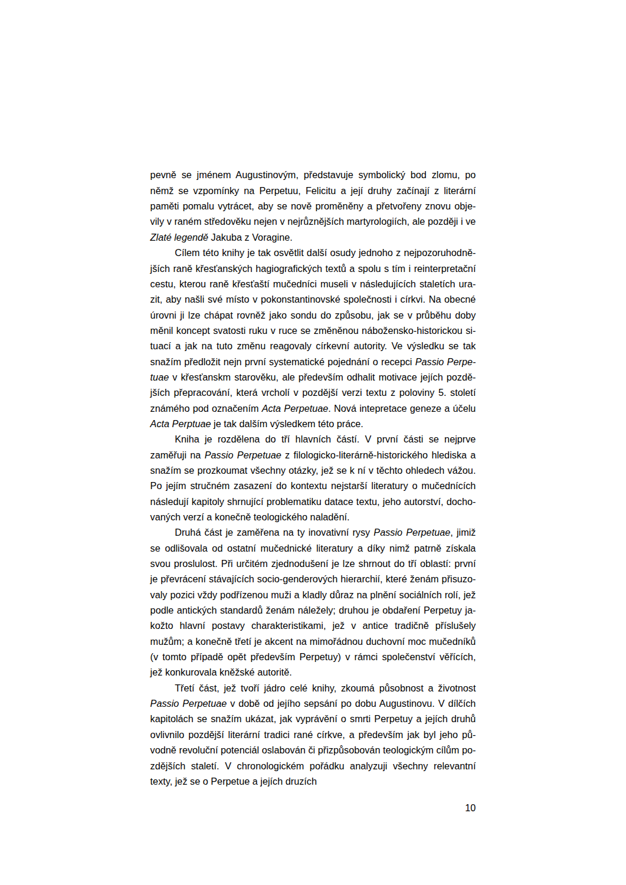pevně se jménem Augustinovým, představuje symbolický bod zlomu, po němž se vzpomínky na Perpetuu, Felicitu a její druhy začínají z literární paměti pomalu vytrácet, aby se nově proměněny a přetvořeny znovu objevily v raném středověku nejen v nejrůznějších martyrologiích, ale později i ve Zlaté legendě Jakuba z Voragine.
Cílem této knihy je tak osvětlit další osudy jednoho z nejpozoruhodnějších raně křesťanských hagiografických textů a spolu s tím i reinterpretační cestu, kterou raně křesťaští mučedníci museli v následujících staletích urazit, aby našli své místo v pokonstantinovské společnosti i církvi. Na obecné úrovni ji lze chápat rovněž jako sondu do způsobu, jak se v průběhu doby měnil koncept svatosti ruku v ruce se změněnou nábožensko-historickou situací a jak na tuto změnu reagovaly církevní autority. Ve výsledku se tak snažím předložit nejn první systematické pojednání o recepci Passio Perpetuae v křesťanskm starověku, ale především odhalit motivace jejích pozdějších přepracování, která vrcholí v pozdější verzi textu z poloviny 5. století známého pod označením Acta Perpetuae. Nová intepretace geneze a účelu Acta Perptuae je tak dalším výsledkem této práce.
Kniha je rozdělena do tří hlavních částí. V první části se nejprve zaměřuji na Passio Perpetuae z filologicko-literárně-historického hlediska a snažím se prozkoumat všechny otázky, jež se k ní v těchto ohledech vážou. Po jejím stručném zasazení do kontextu nejstarší literatury o mučednících následují kapitoly shrnující problematiku datace textu, jeho autorství, dochovaných verzí a konečně teologického naladění.
Druhá část je zaměřena na ty inovativní rysy Passio Perpetuae, jimiž se odlišovala od ostatní mučednické literatury a díky nimž patrně získala svou proslulost. Při určitém zjednodušení je lze shrnout do tří oblastí: první je převrácení stávajících socio-genderových hierarchií, které ženám přisuzovaly pozici vždy podřízenou muži a kladly důraz na plnění sociálních rolí, jež podle antických standardů ženám náležely; druhou je obdaření Perpetuy jakožto hlavní postavy charakteristikami, jež v antice tradičně příslušely mužům; a konečně třetí je akcent na mimořádnou duchovní moc mučedníků (v tomto případě opět především Perpetuy) v rámci společenství věřících, jež konkurovala kněžské autoritě.
Třetí část, jež tvoří jádro celé knihy, zkoumá působnost a životnost Passio Perpetuae v době od jejího sepsání po dobu Augustinovu. V dílčích kapitolách se snažím ukázat, jak vyprávění o smrti Perpetuy a jejích druhů ovlivnilo pozdější literární tradici rané církve, a především jak byl jeho původně revoluční potenciál oslabován či přizpůsobován teologickým cílům pozdějších staletí. V chronologickém pořádku analyzuji všechny relevantní texty, jež se o Perpetue a jejích druzích
10